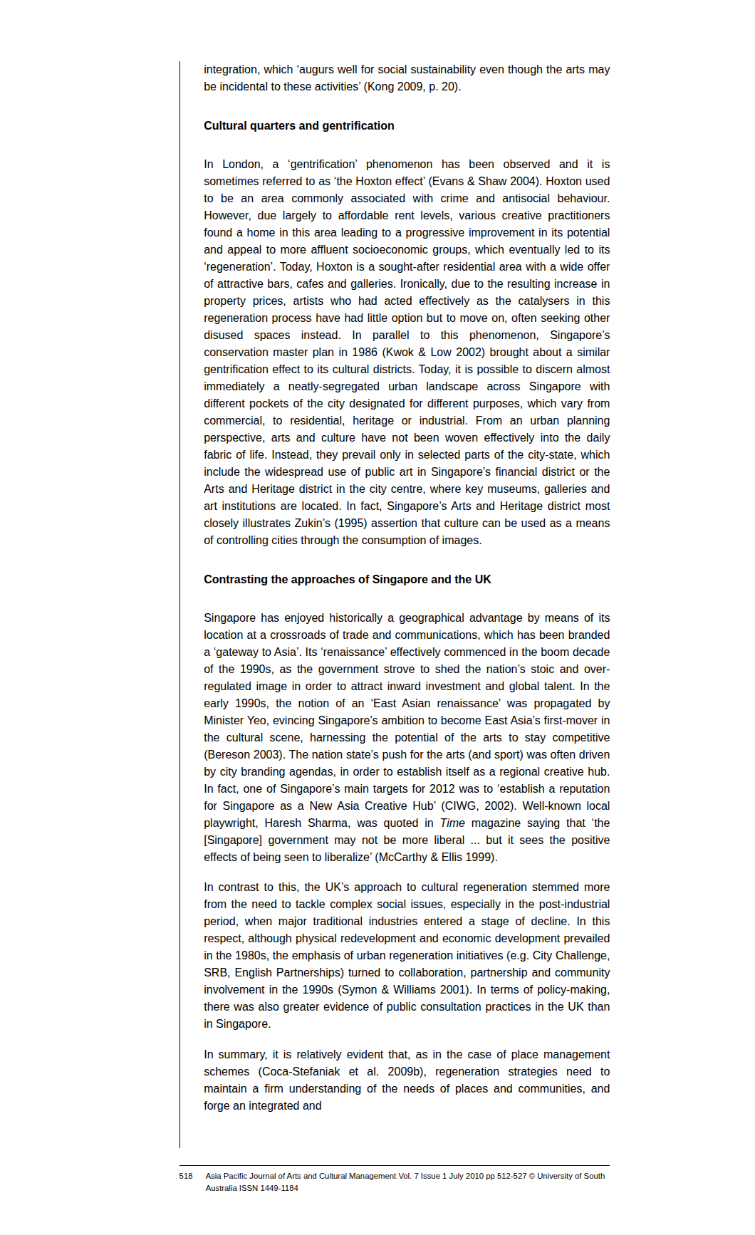integration, which ‘augurs well for social sustainability even though the arts may be incidental to these activities’ (Kong 2009, p. 20).
Cultural quarters and gentrification
In London, a ‘gentrification’ phenomenon has been observed and it is sometimes referred to as ‘the Hoxton effect’ (Evans & Shaw 2004). Hoxton used to be an area commonly associated with crime and antisocial behaviour. However, due largely to affordable rent levels, various creative practitioners found a home in this area leading to a progressive improvement in its potential and appeal to more affluent socioeconomic groups, which eventually led to its ‘regeneration’. Today, Hoxton is a sought-after residential area with a wide offer of attractive bars, cafes and galleries. Ironically, due to the resulting increase in property prices, artists who had acted effectively as the catalysers in this regeneration process have had little option but to move on, often seeking other disused spaces instead. In parallel to this phenomenon, Singapore’s conservation master plan in 1986 (Kwok & Low 2002) brought about a similar gentrification effect to its cultural districts. Today, it is possible to discern almost immediately a neatly-segregated urban landscape across Singapore with different pockets of the city designated for different purposes, which vary from commercial, to residential, heritage or industrial. From an urban planning perspective, arts and culture have not been woven effectively into the daily fabric of life. Instead, they prevail only in selected parts of the city-state, which include the widespread use of public art in Singapore’s financial district or the Arts and Heritage district in the city centre, where key museums, galleries and art institutions are located. In fact, Singapore’s Arts and Heritage district most closely illustrates Zukin’s (1995) assertion that culture can be used as a means of controlling cities through the consumption of images.
Contrasting the approaches of Singapore and the UK
Singapore has enjoyed historically a geographical advantage by means of its location at a crossroads of trade and communications, which has been branded a ‘gateway to Asia’. Its ‘renaissance’ effectively commenced in the boom decade of the 1990s, as the government strove to shed the nation’s stoic and over-regulated image in order to attract inward investment and global talent. In the early 1990s, the notion of an ‘East Asian renaissance’ was propagated by Minister Yeo, evincing Singapore’s ambition to become East Asia’s first-mover in the cultural scene, harnessing the potential of the arts to stay competitive (Bereson 2003). The nation state’s push for the arts (and sport) was often driven by city branding agendas, in order to establish itself as a regional creative hub. In fact, one of Singapore’s main targets for 2012 was to ‘establish a reputation for Singapore as a New Asia Creative Hub’ (CIWG, 2002). Well-known local playwright, Haresh Sharma, was quoted in Time magazine saying that ‘the [Singapore] government may not be more liberal ... but it sees the positive effects of being seen to liberalize’ (McCarthy & Ellis 1999).
In contrast to this, the UK’s approach to cultural regeneration stemmed more from the need to tackle complex social issues, especially in the post-industrial period, when major traditional industries entered a stage of decline. In this respect, although physical redevelopment and economic development prevailed in the 1980s, the emphasis of urban regeneration initiatives (e.g. City Challenge, SRB, English Partnerships) turned to collaboration, partnership and community involvement in the 1990s (Symon & Williams 2001). In terms of policy-making, there was also greater evidence of public consultation practices in the UK than in Singapore.
In summary, it is relatively evident that, as in the case of place management schemes (Coca-Stefaniak et al. 2009b), regeneration strategies need to maintain a firm understanding of the needs of places and communities, and forge an integrated and
518 Asia Pacific Journal of Arts and Cultural Management Vol. 7 Issue 1 July 2010 pp 512-527 © University of South Australia ISSN 1449-1184